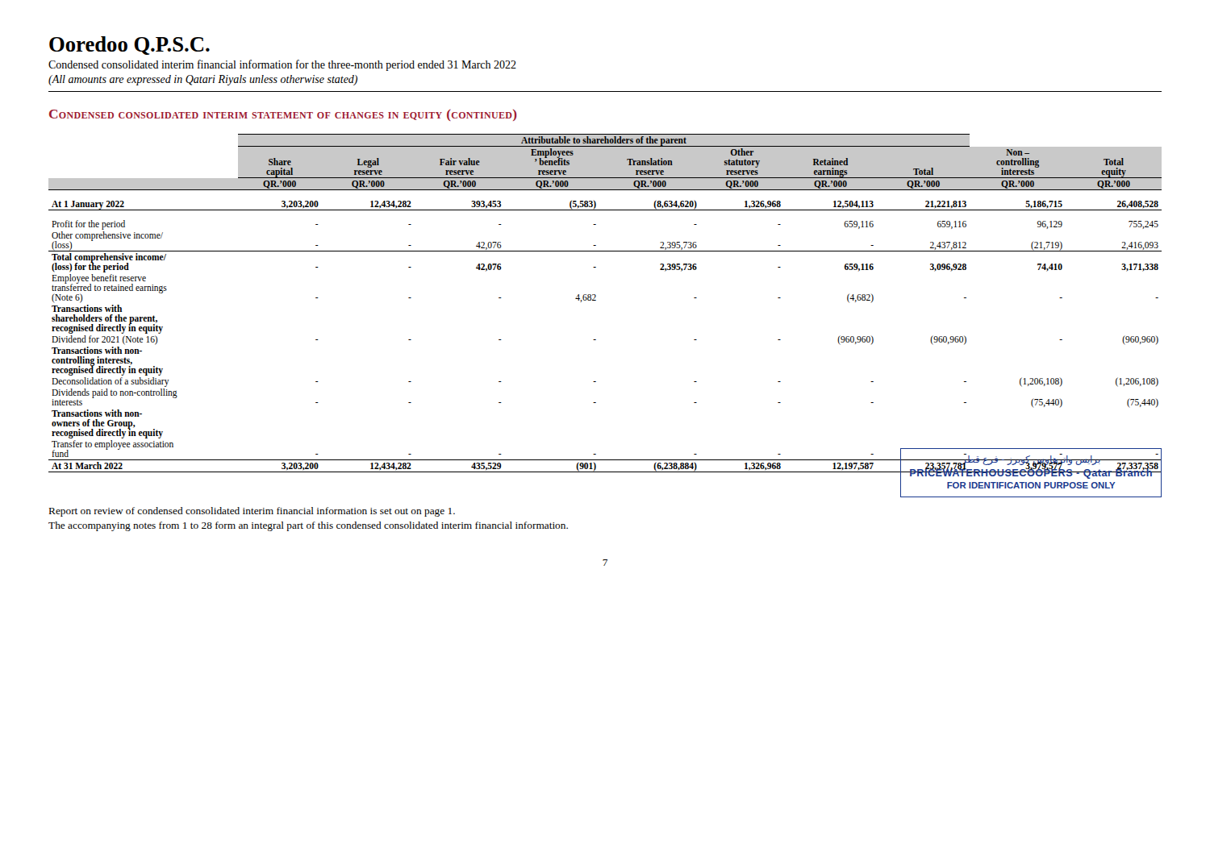Ooredoo Q.P.S.C.
Condensed consolidated interim financial information for the three-month period ended 31 March 2022
(All amounts are expressed in Qatari Riyals unless otherwise stated)
Condensed consolidated interim statement of changes in equity (continued)
| | Attributable to shareholders of the parent | | |
| --- | --- | --- | --- |
| | Share capital | Legal reserve | Fair value reserve | Employees ’ benefits reserve | Translation reserve | Other statutory reserves | Retained earnings | Total | Non – controlling interests | Total equity |
| | QR.’000 | QR.’000 | QR.’000 | QR.’000 | QR.’000 | QR.’000 | QR.’000 | QR.’000 | QR.’000 | QR.’000 |
| At 1 January 2022 | 3,203,200 | 12,434,282 | 393,453 | (5,583) | (8,634,620) | 1,326,968 | 12,504,113 | 21,221,813 | 5,186,715 | 26,408,528 |
| Profit for the period | - | - | - | - | - | - | 659,116 | 659,116 | 96,129 | 755,245 |
| Other comprehensive income/ (loss) | - | - | 42,076 | - | 2,395,736 | - | - | 2,437,812 | (21,719) | 2,416,093 |
| Total comprehensive income/ (loss) for the period | - | - | 42,076 | - | 2,395,736 | - | 659,116 | 3,096,928 | 74,410 | 3,171,338 |
| Employee benefit reserve transferred to retained earnings (Note 6) | - | - | - | 4,682 | - | - | (4,682) | - | - | - |
| Transactions with shareholders of the parent, recognised directly in equity | | | | | | | | | | |
| Dividend for 2021 (Note 16) | - | - | - | - | - | - | (960,960) | (960,960) | - | (960,960) |
| Transactions with non- controlling interests, recognised directly in equity | | | | | | | | | | |
| Deconsolidation of a subsidiary | - | - | - | - | - | - | - | - | (1,206,108) | (1,206,108) |
| Dividends paid to non-controlling interests | - | - | - | - | - | - | - | - | (75,440) | (75,440) |
| Transactions with non- owners of the Group, recognised directly in equity | | | | | | | | | | |
| Transfer to employee association fund | - | - | - | - | - | - | - | - | - | - |
| At 31 March 2022 | 3,203,200 | 12,434,282 | 435,529 | (901) | (6,238,884) | 1,326,968 | 12,197,587 | 23,357,781 | 3,979,577 | 27,337,358 |
برايس واترهاوس كوبرز - فرع قطر
PRICEWATERHOUSECOOPERS - Qatar Branch
FOR IDENTIFICATION PURPOSE ONLY
Report on review of condensed consolidated interim financial information is set out on page 1.
The accompanying notes from 1 to 28 form an integral part of this condensed consolidated interim financial information.
7